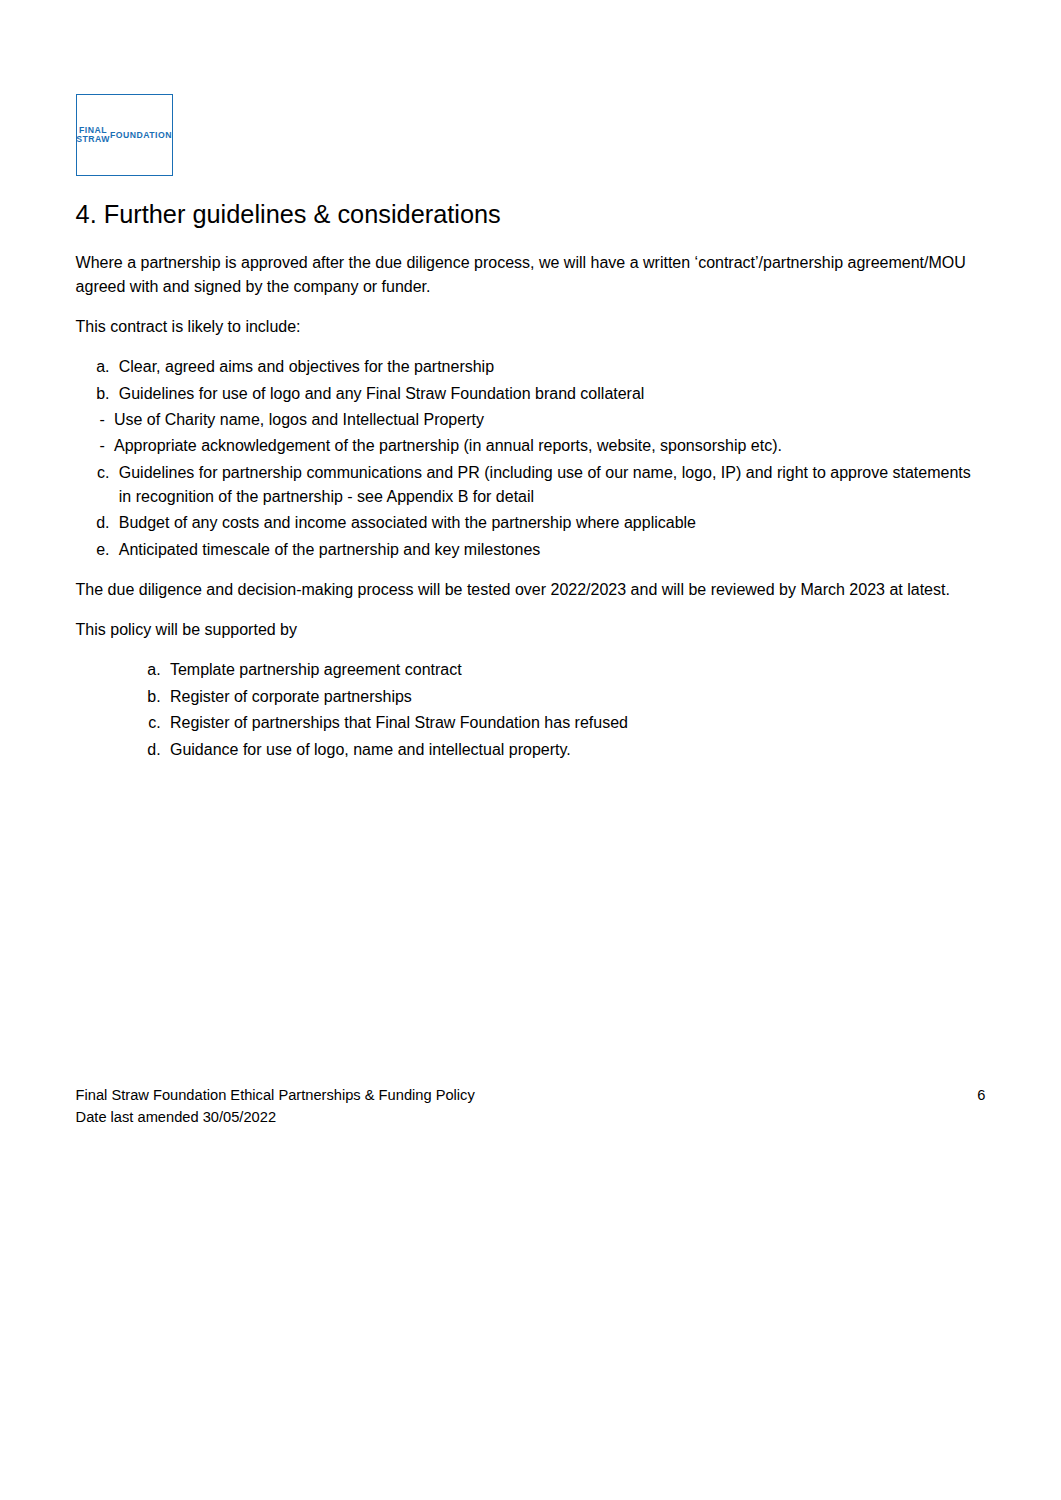FINAL STRAW FOUNDATION
4. Further guidelines & considerations
Where a partnership is approved after the due diligence process, we will have a written ‘contract’/partnership agreement/MOU agreed with and signed by the company or funder.
This contract is likely to include:
Clear, agreed aims and objectives for the partnership
Guidelines for use of logo and any Final Straw Foundation brand collateral
Use of Charity name, logos and Intellectual Property
Appropriate acknowledgement of the partnership (in annual reports, website, sponsorship etc).
Guidelines for partnership communications and PR (including use of our name, logo, IP) and right to approve statements in recognition of the partnership - see Appendix B for detail
Budget of any costs and income associated with the partnership where applicable
Anticipated timescale of the partnership and key milestones
The due diligence and decision-making process will be tested over 2022/2023 and will be reviewed by March 2023 at latest.
This policy will be supported by
Template partnership agreement contract
Register of corporate partnerships
Register of partnerships that Final Straw Foundation has refused
Guidance for use of logo, name and intellectual property.
Final Straw Foundation Ethical Partnerships & Funding Policy
Date last amended 30/05/2022
6